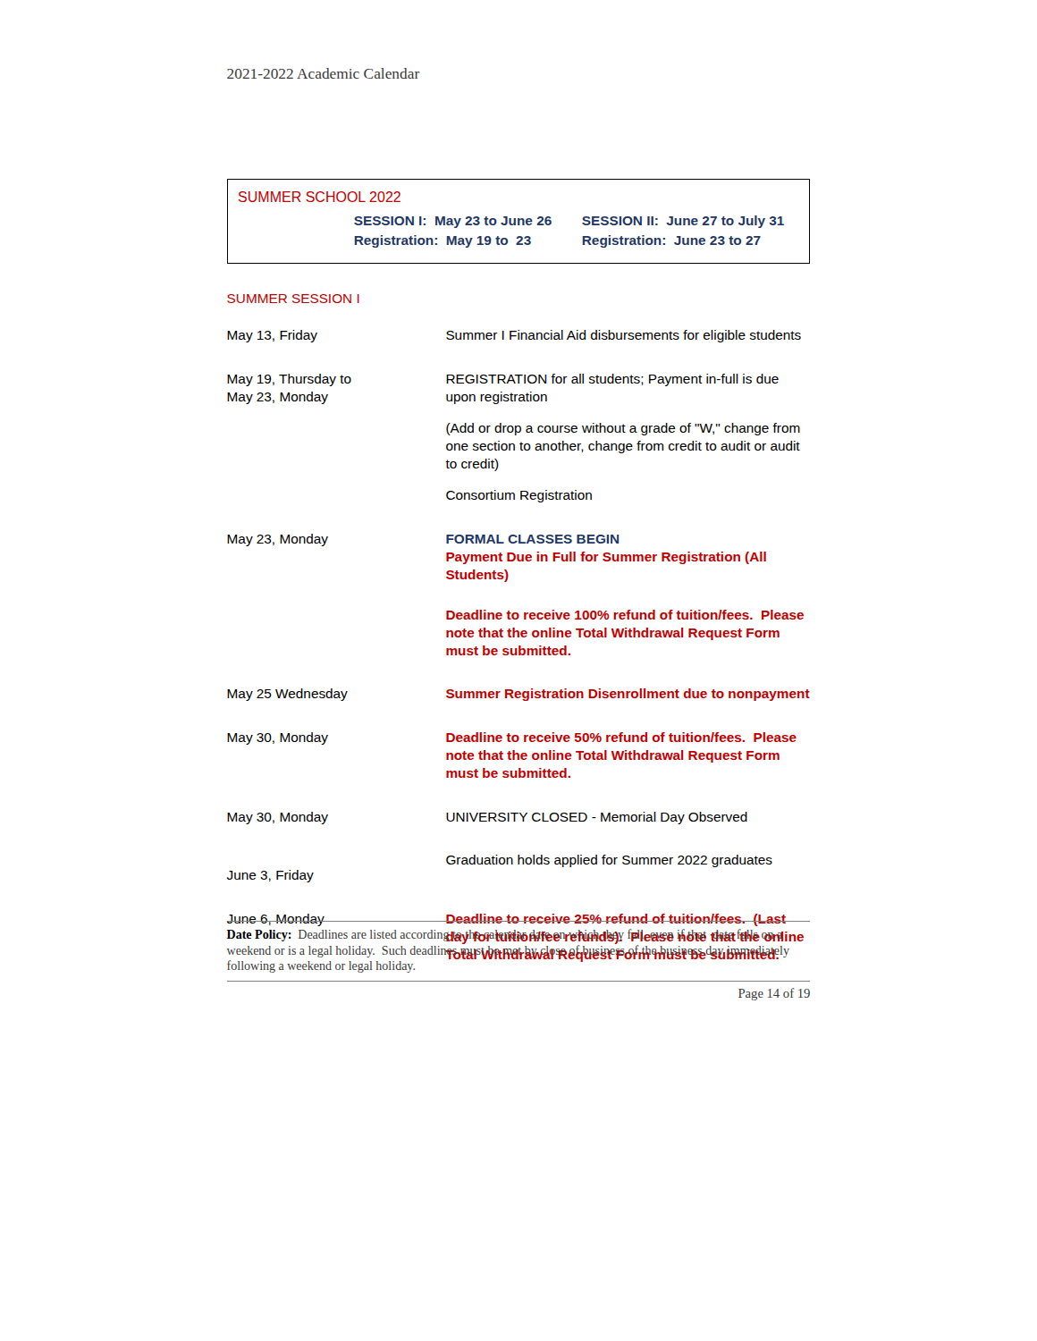2021-2022 Academic Calendar
SUMMER SCHOOL 2022
| SESSION I: May 23 to June 26 | SESSION II: June 27 to July 31 |
| Registration: May 19 to 23 | Registration: June 23 to 27 |
SUMMER SESSION I
| May 13, Friday | Summer I Financial Aid disbursements for eligible students |
| May 19, Thursday to May 23, Monday | REGISTRATION for all students; Payment in-full is due upon registration (Add or drop a course without a grade of "W," change from one section to another, change from credit to audit or audit to credit) Consortium Registration |
| May 23, Monday | FORMAL CLASSES BEGIN Payment Due in Full for Summer Registration (All Students) Deadline to receive 100% refund of tuition/fees. Please note that the online Total Withdrawal Request Form must be submitted. |
| May 25 Wednesday | Summer Registration Disenrollment due to nonpayment |
| May 30, Monday | Deadline to receive 50% refund of tuition/fees. Please note that the online Total Withdrawal Request Form must be submitted. |
| May 30, Monday | UNIVERSITY CLOSED - Memorial Day Observed |
| June 3, Friday | Graduation holds applied for Summer 2022 graduates |
| June 6, Monday | Deadline to receive 25% refund of tuition/fees. (Last day for tuition/fee refunds). Please note that the online Total Withdrawal Request Form must be submitted. |
Date Policy: Deadlines are listed according to the calendar date on which they fall, even if that date falls on a weekend or is a legal holiday. Such deadlines must be met by close of business of the business day immediately following a weekend or legal holiday.
Page 14 of 19